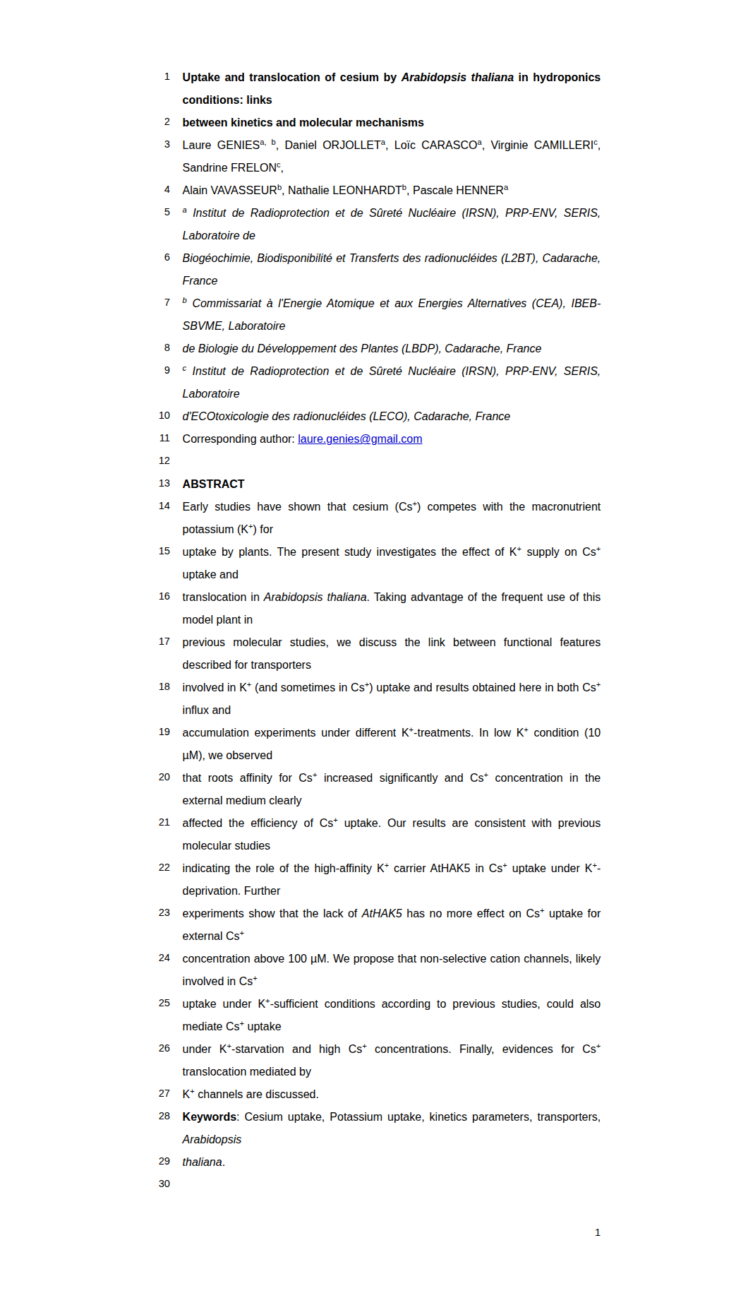1
Uptake and translocation of cesium by Arabidopsis thaliana in hydroponics conditions: links
2
between kinetics and molecular mechanisms
3
Laure GENIESa, b, Daniel ORJOLLETa, Loïc CARASCOa, Virginie CAMILLERIc, Sandrine FRELONc,
4
Alain VAVASSEURb, Nathalie LEONHARDTb, Pascale HENNERa
5
a Institut de Radioprotection et de Sûreté Nucléaire (IRSN), PRP-ENV, SERIS, Laboratoire de
6
Biogéochimie, Biodisponibilité et Transferts des radionucléides (L2BT), Cadarache, France
7
b Commissariat à l'Energie Atomique et aux Energies Alternatives (CEA), IBEB-SBVME, Laboratoire
8
de Biologie du Développement des Plantes (LBDP), Cadarache, France
9
c Institut de Radioprotection et de Sûreté Nucléaire (IRSN), PRP-ENV, SERIS, Laboratoire
10
d'ECOtoxicologie des radionucléides (LECO), Cadarache, France
11
Corresponding author: laure.genies@gmail.com
12
13
ABSTRACT
14
Early studies have shown that cesium (Cs+) competes with the macronutrient potassium (K+) for
15
uptake by plants. The present study investigates the effect of K+ supply on Cs+ uptake and
16
translocation in Arabidopsis thaliana. Taking advantage of the frequent use of this model plant in
17
previous molecular studies, we discuss the link between functional features described for transporters
18
involved in K+ (and sometimes in Cs+) uptake and results obtained here in both Cs+ influx and
19
accumulation experiments under different K+-treatments. In low K+ condition (10 µM), we observed
20
that roots affinity for Cs+ increased significantly and Cs+ concentration in the external medium clearly
21
affected the efficiency of Cs+ uptake. Our results are consistent with previous molecular studies
22
indicating the role of the high-affinity K+ carrier AtHAK5 in Cs+ uptake under K+-deprivation. Further
23
experiments show that the lack of AtHAK5 has no more effect on Cs+ uptake for external Cs+
24
concentration above 100 µM. We propose that non-selective cation channels, likely involved in Cs+
25
uptake under K+-sufficient conditions according to previous studies, could also mediate Cs+ uptake
26
under K+-starvation and high Cs+ concentrations. Finally, evidences for Cs+ translocation mediated by
27
K+ channels are discussed.
28
Keywords: Cesium uptake, Potassium uptake, kinetics parameters, transporters, Arabidopsis
29
thaliana.
30
1